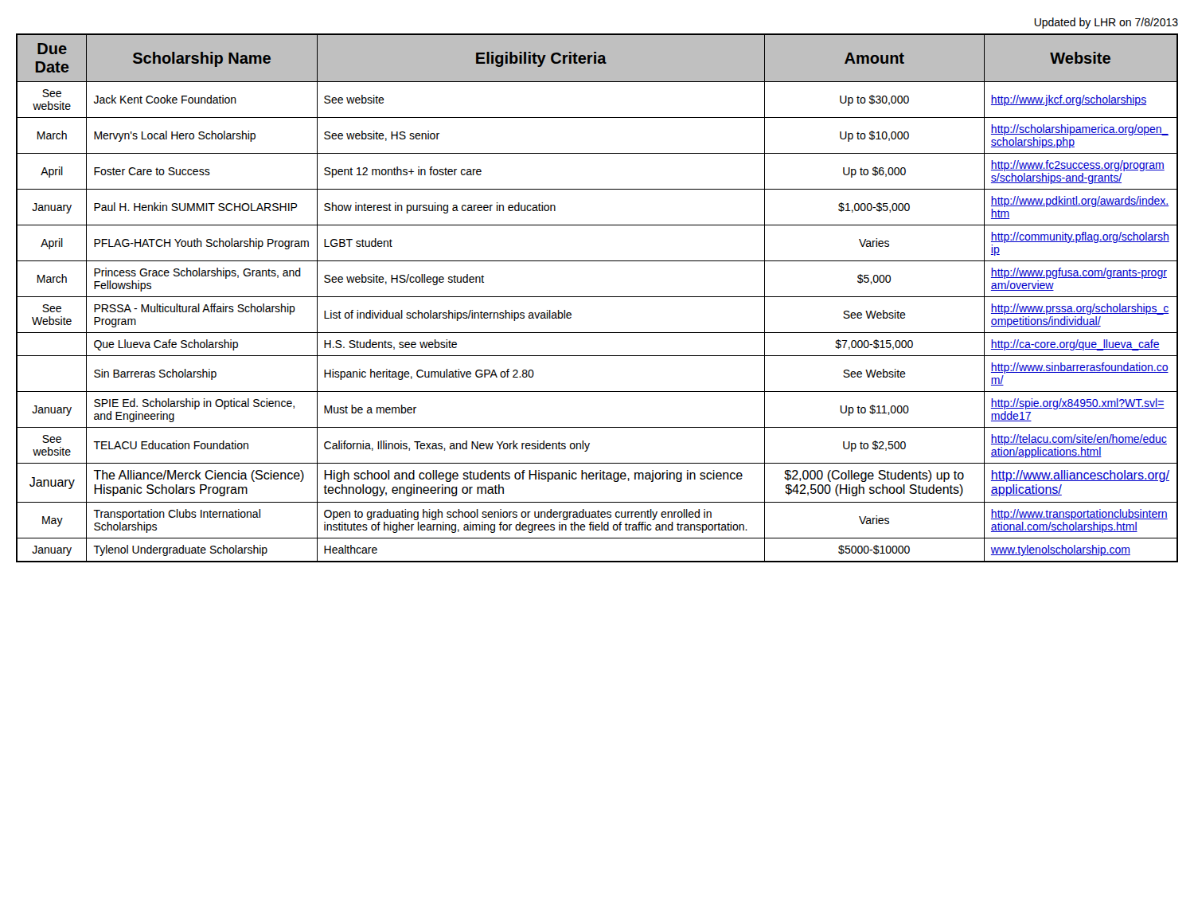Updated by LHR on 7/8/2013
| Due Date | Scholarship Name | Eligibility Criteria | Amount | Website |
| --- | --- | --- | --- | --- |
| See website | Jack Kent Cooke Foundation | See website | Up to $30,000 | http://www.jkcf.org/scholarships |
| March | Mervyn's Local Hero Scholarship | See website, HS senior | Up to $10,000 | http://scholarshipamerica.org/open_scholarships.php |
| April | Foster Care to Success | Spent 12 months+ in foster care | Up to $6,000 | http://www.fc2success.org/programs/scholarships-and-grants/ |
| January | Paul H. Henkin SUMMIT SCHOLARSHIP | Show interest in pursuing a career in education | $1,000-$5,000 | http://www.pdkintl.org/awards/index.htm |
| April | PFLAG-HATCH Youth Scholarship Program | LGBT student | Varies | http://community.pflag.org/scholarship |
| March | Princess Grace Scholarships, Grants, and Fellowships | See website, HS/college student | $5,000 | http://www.pgfusa.com/grants-program/overview |
| See Website | PRSSA - Multicultural Affairs Scholarship Program | List of individual scholarships/internships available | See Website | http://www.prssa.org/scholarships_competitions/individual/ |
| | Que Llueva Cafe Scholarship | H.S. Students, see website | $7,000-$15,000 | http://ca-core.org/que_llueva_cafe |
| | Sin Barreras Scholarship | Hispanic heritage, Cumulative GPA of 2.80 | See Website | http://www.sinbarrerasfoundation.com/ |
| January | SPIE Ed. Scholarship in Optical Science, and Engineering | Must be a member | Up to $11,000 | http://spie.org/x84950.xml?WT.svl=mdde17 |
| See website | TELACU Education Foundation | California, Illinois, Texas, and New York residents only | Up to $2,500 | http://telacu.com/site/en/home/education/applications.html |
| January | The Alliance/Merck Ciencia (Science) Hispanic Scholars Program | High school and college students of Hispanic heritage, majoring in science technology, engineering or math | $2,000 (College Students) up to $42,500 (High school Students) | http://www.alliancescholars.org/applications/ |
| May | Transportation Clubs International Scholarships | Open to graduating high school seniors or undergraduates currently enrolled in institutes of higher learning, aiming for degrees in the field of traffic and transportation. | Varies | http://www.transportationclubsinternational.com/scholarships.html |
| January | Tylenol Undergraduate Scholarship | Healthcare | $5000-$10000 | www.tylenolscholarship.com |